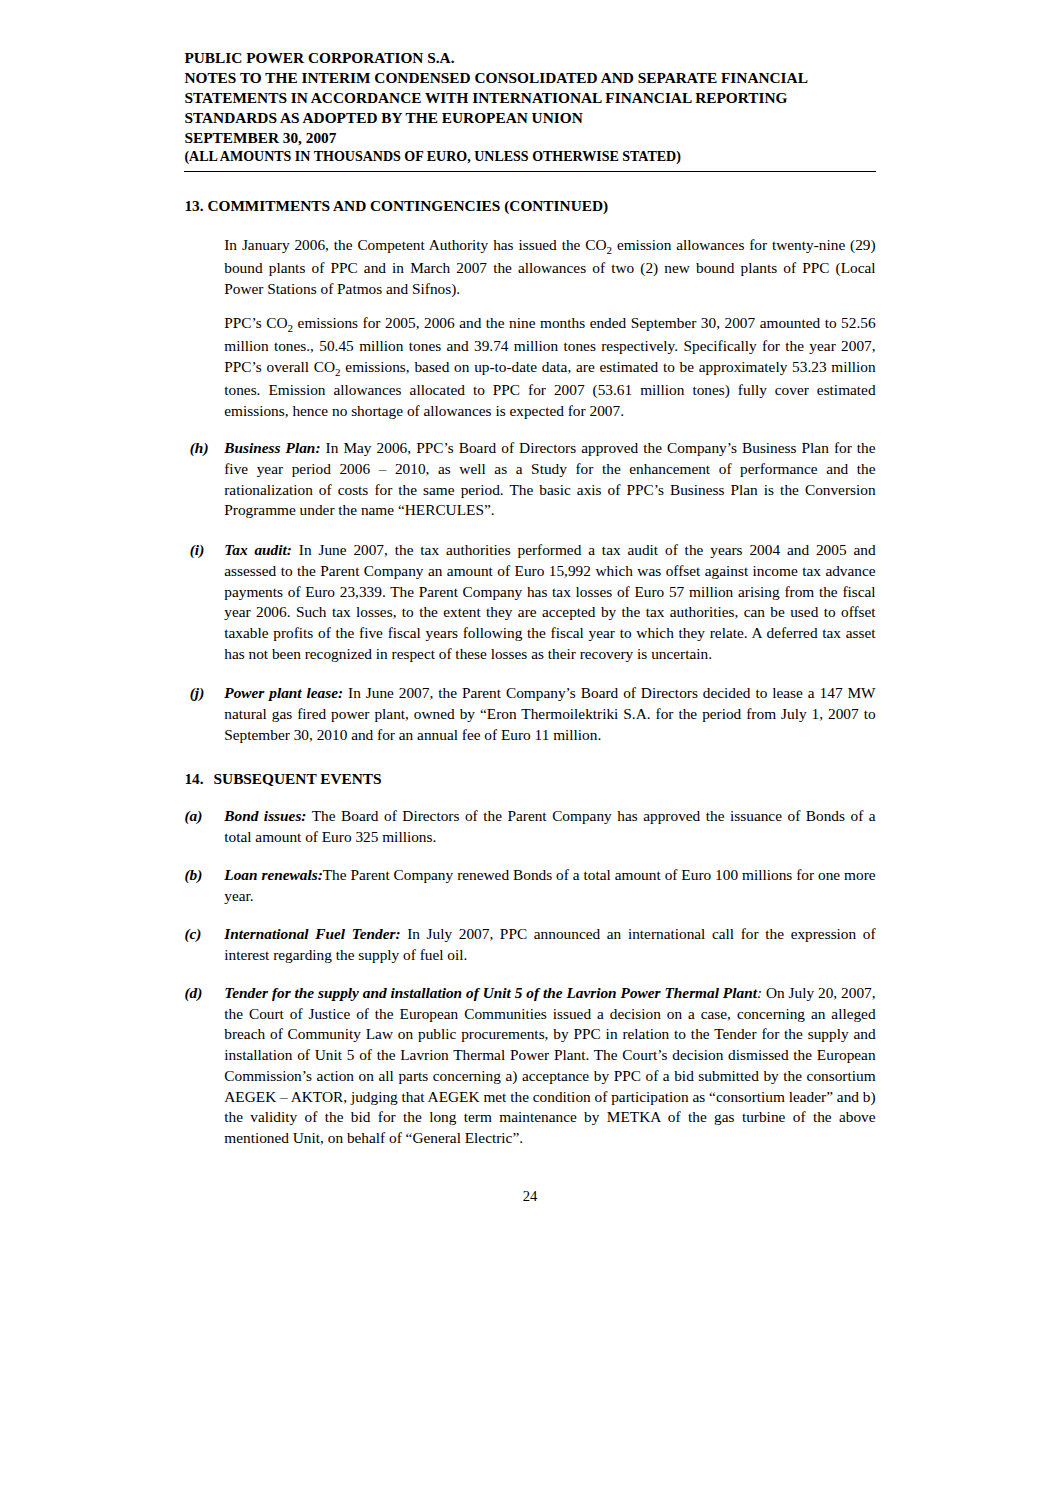Public Power Corporation S.A.
Notes to the Interim Condensed Consolidated and Separate Financial
Statements in Accordance with International Financial Reporting
Standards as Adopted by the European Union
September 30, 2007
(All amounts in thousands of Euro, unless otherwise stated)
13. Commitments and Contingencies (Continued)
In January 2006, the Competent Authority has issued the CO2 emission allowances for twenty-nine (29) bound plants of PPC and in March 2007 the allowances of two (2) new bound plants of PPC (Local Power Stations of Patmos and Sifnos).
PPC’s CO2 emissions for 2005, 2006 and the nine months ended September 30, 2007 amounted to 52.56 million tones., 50.45 million tones and 39.74 million tones respectively. Specifically for the year 2007, PPC’s overall CO2 emissions, based on up-to-date data, are estimated to be approximately 53.23 million tones. Emission allowances allocated to PPC for 2007 (53.61 million tones) fully cover estimated emissions, hence no shortage of allowances is expected for 2007.
(h) Business Plan: In May 2006, PPC’s Board of Directors approved the Company’s Business Plan for the five year period 2006 – 2010, as well as a Study for the enhancement of performance and the rationalization of costs for the same period. The basic axis of PPC’s Business Plan is the Conversion Programme under the name “HERCULES”.
(i) Tax audit: In June 2007, the tax authorities performed a tax audit of the years 2004 and 2005 and assessed to the Parent Company an amount of Euro 15,992 which was offset against income tax advance payments of Euro 23,339. The Parent Company has tax losses of Euro 57 million arising from the fiscal year 2006. Such tax losses, to the extent they are accepted by the tax authorities, can be used to offset taxable profits of the five fiscal years following the fiscal year to which they relate. A deferred tax asset has not been recognized in respect of these losses as their recovery is uncertain.
(j) Power plant lease: In June 2007, the Parent Company’s Board of Directors decided to lease a 147 MW natural gas fired power plant, owned by “Eron Thermoilektriki S.A. for the period from July 1, 2007 to September 30, 2010 and for an annual fee of Euro 11 million.
14. Subsequent Events
(a) Bond issues: The Board of Directors of the Parent Company has approved the issuance of Bonds of a total amount of Euro 325 millions.
(b) Loan renewals: The Parent Company renewed Bonds of a total amount of Euro 100 millions for one more year.
(c) International Fuel Tender: In July 2007, PPC announced an international call for the expression of interest regarding the supply of fuel oil.
(d) Tender for the supply and installation of Unit 5 of the Lavrion Power Thermal Plant: On July 20, 2007, the Court of Justice of the European Communities issued a decision on a case, concerning an alleged breach of Community Law on public procurements, by PPC in relation to the Tender for the supply and installation of Unit 5 of the Lavrion Thermal Power Plant. The Court’s decision dismissed the European Commission’s action on all parts concerning a) acceptance by PPC of a bid submitted by the consortium AEGEK – AKTOR, judging that AEGEK met the condition of participation as “consortium leader” and b) the validity of the bid for the long term maintenance by METKA of the gas turbine of the above mentioned Unit, on behalf of “General Electric”.
24